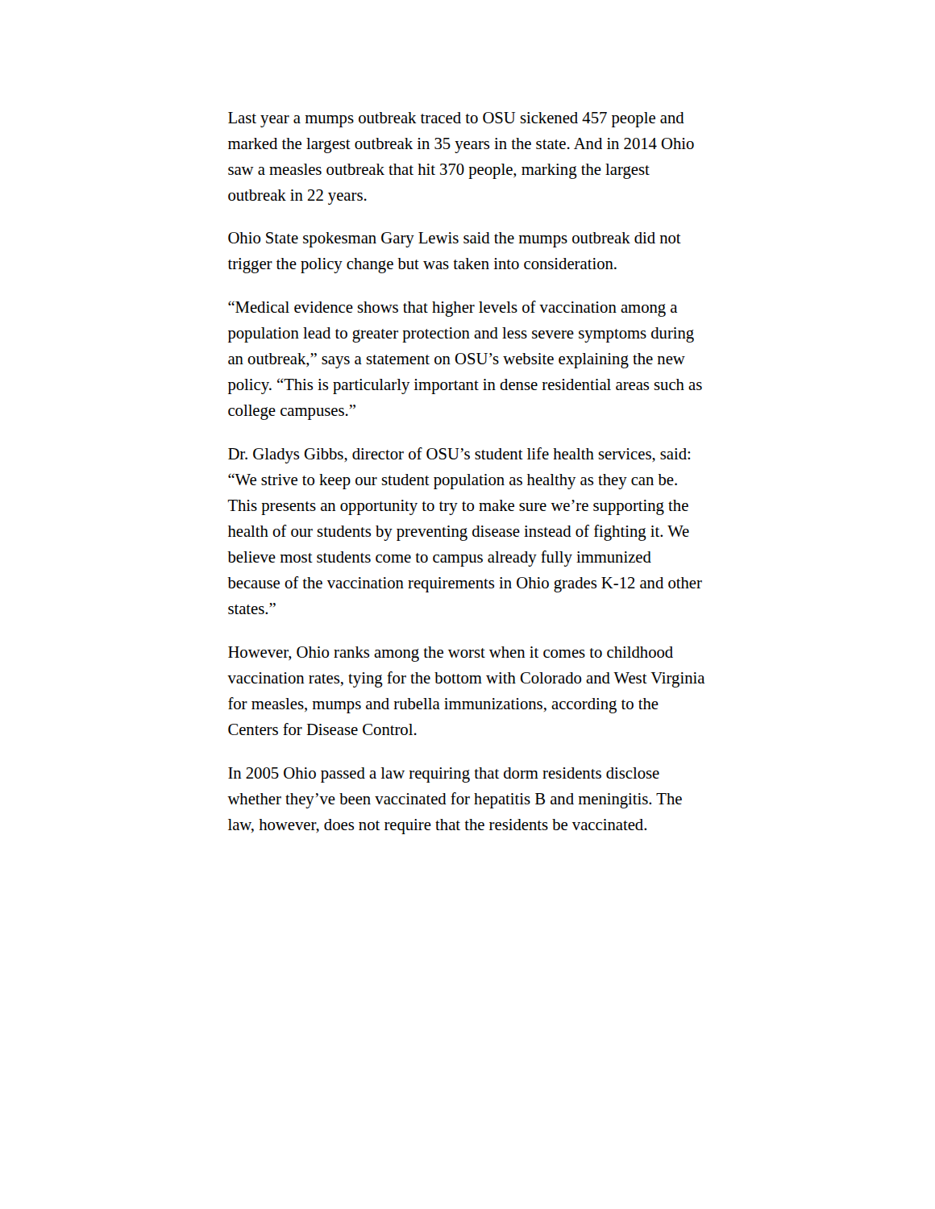Last year a mumps outbreak traced to OSU sickened 457 people and marked the largest outbreak in 35 years in the state. And in 2014 Ohio saw a measles outbreak that hit 370 people, marking the largest outbreak in 22 years.
Ohio State spokesman Gary Lewis said the mumps outbreak did not trigger the policy change but was taken into consideration.
“Medical evidence shows that higher levels of vaccination among a population lead to greater protection and less severe symptoms during an outbreak,” says a statement on OSU’s website explaining the new policy. “This is particularly important in dense residential areas such as college campuses.”
Dr. Gladys Gibbs, director of OSU’s student life health services, said: “We strive to keep our student population as healthy as they can be. This presents an opportunity to try to make sure we’re supporting the health of our students by preventing disease instead of fighting it. We believe most students come to campus already fully immunized because of the vaccination requirements in Ohio grades K-12 and other states.”
However, Ohio ranks among the worst when it comes to childhood vaccination rates, tying for the bottom with Colorado and West Virginia for measles, mumps and rubella immunizations, according to the Centers for Disease Control.
In 2005 Ohio passed a law requiring that dorm residents disclose whether they’ve been vaccinated for hepatitis B and meningitis. The law, however, does not require that the residents be vaccinated.